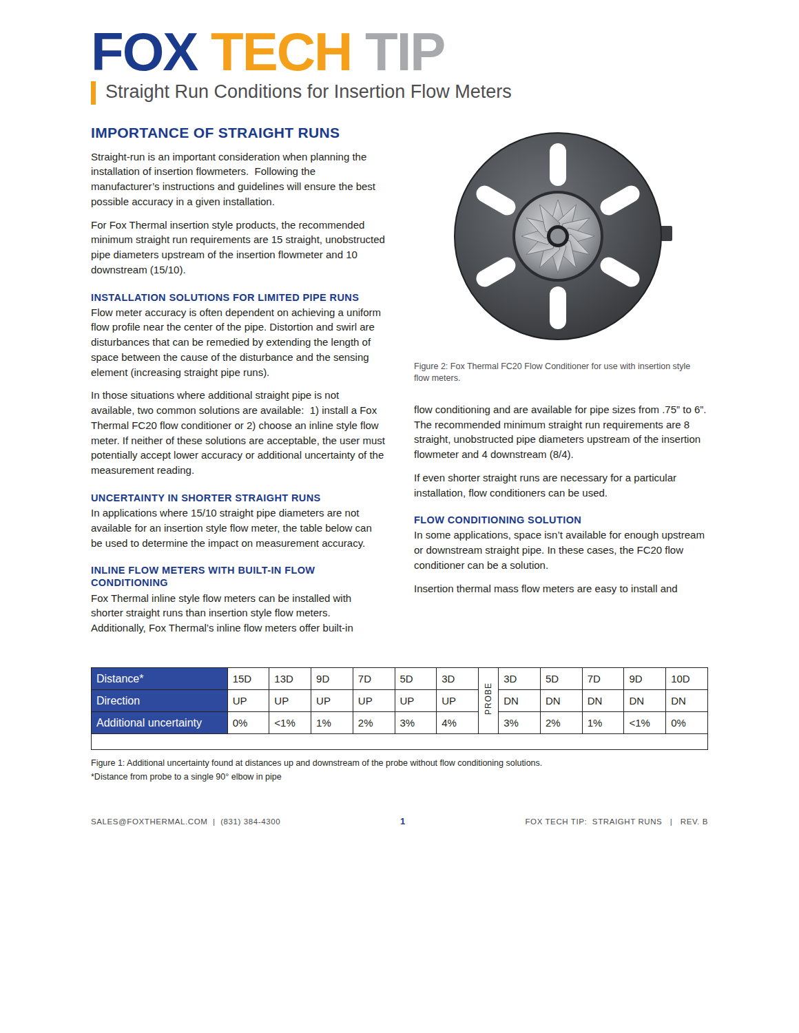FOX TECH TIP
Straight Run Conditions for Insertion Flow Meters
Importance of Straight Runs
Straight-run is an important consideration when planning the installation of insertion flowmeters. Following the manufacturer’s instructions and guidelines will ensure the best possible accuracy in a given installation.
For Fox Thermal insertion style products, the recommended minimum straight run requirements are 15 straight, unobstructed pipe diameters upstream of the insertion flowmeter and 10 downstream (15/10).
Installation Solutions for Limited Pipe Runs
Flow meter accuracy is often dependent on achieving a uniform flow profile near the center of the pipe. Distortion and swirl are disturbances that can be remedied by extending the length of space between the cause of the disturbance and the sensing element (increasing straight pipe runs).
In those situations where additional straight pipe is not available, two common solutions are available: 1) install a Fox Thermal FC20 flow conditioner or 2) choose an inline style flow meter. If neither of these solutions are acceptable, the user must potentially accept lower accuracy or additional uncertainty of the measurement reading.
Uncertainty in Shorter Straight Runs
In applications where 15/10 straight pipe diameters are not available for an insertion style flow meter, the table below can be used to determine the impact on measurement accuracy.
Inline Flow Meters with Built-in Flow Conditioning
Fox Thermal inline style flow meters can be installed with shorter straight runs than insertion style flow meters. Additionally, Fox Thermal’s inline flow meters offer built-in
Figure 2: Fox Thermal FC20 Flow Conditioner for use with insertion style flow meters.
flow conditioning and are available for pipe sizes from .75” to 6”. The recommended minimum straight run requirements are 8 straight, unobstructed pipe diameters upstream of the insertion flowmeter and 4 downstream (8/4).
If even shorter straight runs are necessary for a particular installation, flow conditioners can be used.
Flow Conditioning Solution
In some applications, space isn’t available for enough upstream or downstream straight pipe. In these cases, the FC20 flow conditioner can be a solution.
Insertion thermal mass flow meters are easy to install and
| Distance* | 15D | 13D | 9D | 7D | 5D | 3D | PROBE | 3D | 5D | 7D | 9D | 10D |
| Direction | UP | UP | UP | UP | UP | UP | DN | DN | DN | DN | DN |
| Additional uncertainty | 0% | <1% | 1% | 2% | 3% | 4% | 3% | 2% | 1% | <1% | 0% |
Figure 1: Additional uncertainty found at distances up and downstream of the probe without flow conditioning solutions.
*Distance from probe to a single 90° elbow in pipe
SALES@FOXTHERMAL.COM | (831) 384-4300
1
FOX TECH TIP: STRAIGHT RUNS | REV. B